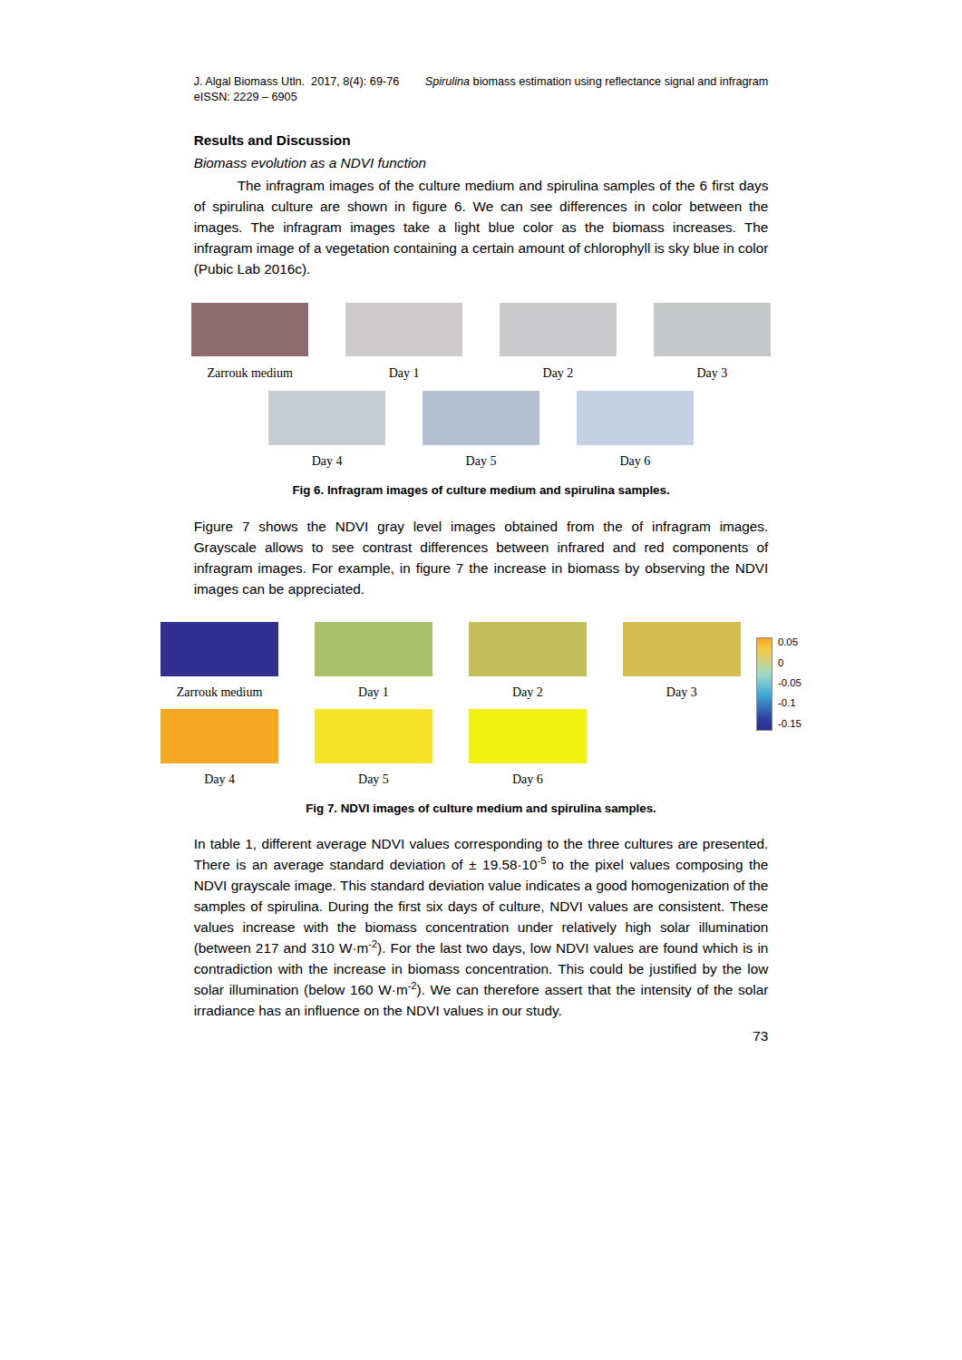J. Algal Biomass Utln. 2017, 8(4): 69-76
Spirulina biomass estimation using reflectance signal and infragram
eISSN: 2229 – 6905
Results and Discussion
Biomass evolution as a NDVI function
The infragram images of the culture medium and spirulina samples of the 6 first days of spirulina culture are shown in figure 6. We can see differences in color between the images. The infragram images take a light blue color as the biomass increases. The infragram image of a vegetation containing a certain amount of chlorophyll is sky blue in color (Pubic Lab 2016c).
Zarrouk medium
Day 1
Day 2
Day 3
Day 4
Day 5
Day 6
Fig 6. Infragram images of culture medium and spirulina samples.
Figure 7 shows the NDVI gray level images obtained from the of infragram images. Grayscale allows to see contrast differences between infrared and red components of infragram images. For example, in figure 7 the increase in biomass by observing the NDVI images can be appreciated.
Zarrouk medium
Day 1
Day 2
Day 3
Day 4
Day 5
Day 6
0.05 0 -0.05 -0.1 -0.15
Fig 7. NDVI images of culture medium and spirulina samples.
In table 1, different average NDVI values corresponding to the three cultures are presented. There is an average standard deviation of ± 19.58·10-5 to the pixel values composing the NDVI grayscale image. This standard deviation value indicates a good homogenization of the samples of spirulina. During the first six days of culture, NDVI values are consistent. These values increase with the biomass concentration under relatively high solar illumination (between 217 and 310 W·m-2). For the last two days, low NDVI values are found which is in contradiction with the increase in biomass concentration. This could be justified by the low solar illumination (below 160 W·m-2). We can therefore assert that the intensity of the solar irradiance has an influence on the NDVI values in our study.
73